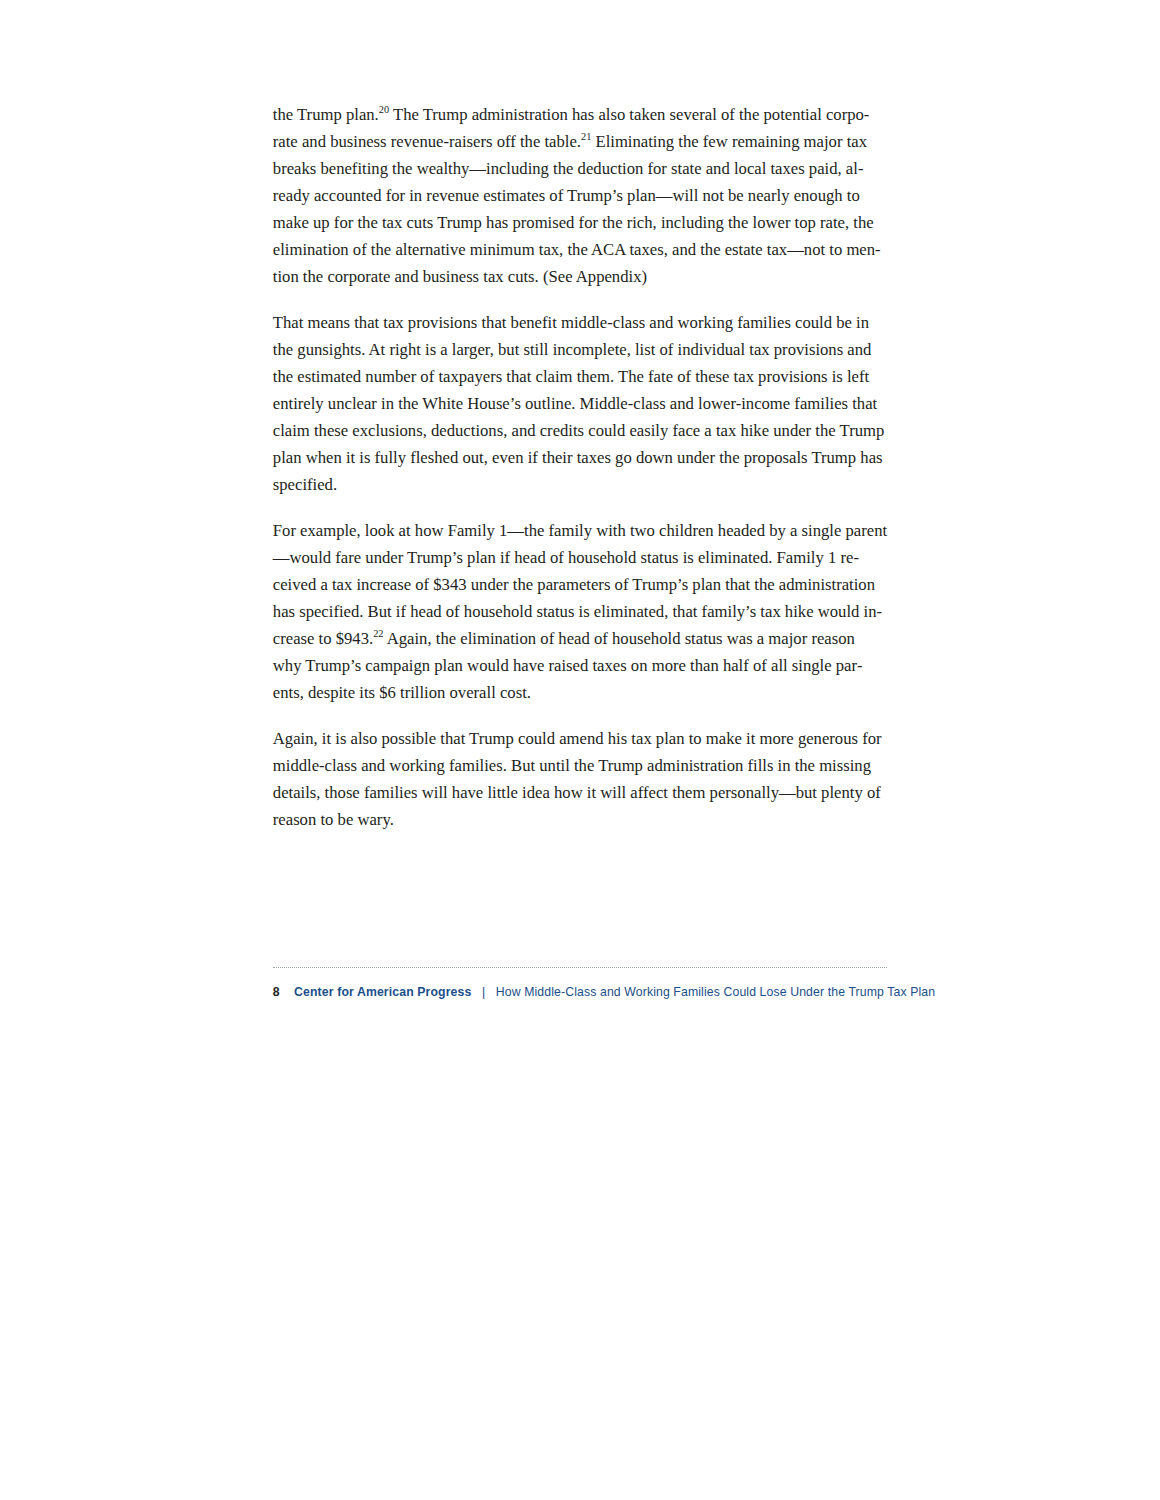the Trump plan.20 The Trump administration has also taken several of the potential corporate and business revenue-raisers off the table.21 Eliminating the few remaining major tax breaks benefiting the wealthy—including the deduction for state and local taxes paid, already accounted for in revenue estimates of Trump’s plan—will not be nearly enough to make up for the tax cuts Trump has promised for the rich, including the lower top rate, the elimination of the alternative minimum tax, the ACA taxes, and the estate tax—not to mention the corporate and business tax cuts. (See Appendix)
That means that tax provisions that benefit middle-class and working families could be in the gunsights. At right is a larger, but still incomplete, list of individual tax provisions and the estimated number of taxpayers that claim them. The fate of these tax provisions is left entirely unclear in the White House’s outline. Middle-class and lower-income families that claim these exclusions, deductions, and credits could easily face a tax hike under the Trump plan when it is fully fleshed out, even if their taxes go down under the proposals Trump has specified.
For example, look at how Family 1—the family with two children headed by a single parent—would fare under Trump’s plan if head of household status is eliminated. Family 1 received a tax increase of $343 under the parameters of Trump’s plan that the administration has specified. But if head of household status is eliminated, that family’s tax hike would increase to $943.22 Again, the elimination of head of household status was a major reason why Trump’s campaign plan would have raised taxes on more than half of all single parents, despite its $6 trillion overall cost.
Again, it is also possible that Trump could amend his tax plan to make it more generous for middle-class and working families. But until the Trump administration fills in the missing details, those families will have little idea how it will affect them personally—but plenty of reason to be wary.
8 Center for American Progress | How Middle-Class and Working Families Could Lose Under the Trump Tax Plan